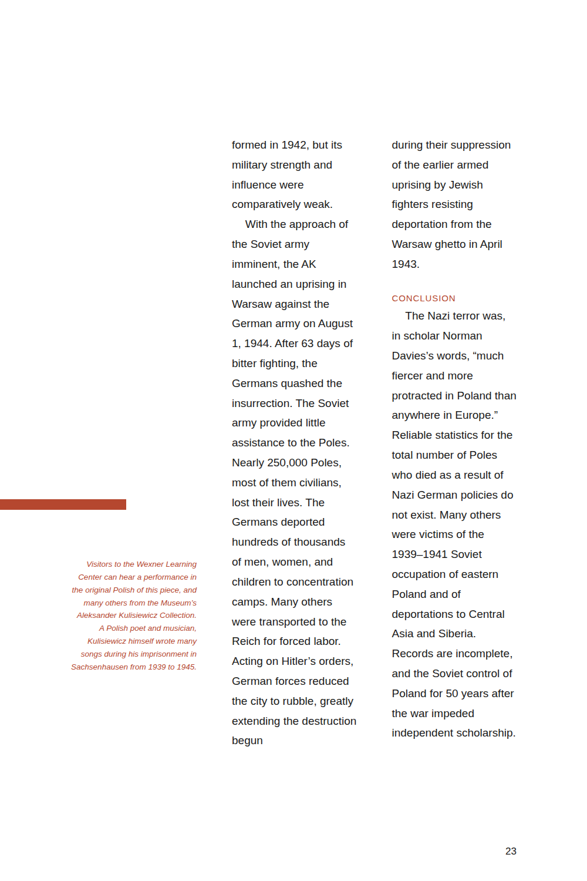Visitors to the Wexner Learning Center can hear a performance in the original Polish of this piece, and many others from the Museum’s Aleksander Kulisiewicz Collection. A Polish poet and musician, Kulisiewicz himself wrote many songs during his imprisonment in Sachsenhausen from 1939 to 1945.
formed in 1942, but its military strength and influence were comparatively weak.
With the approach of the Soviet army imminent, the AK launched an uprising in Warsaw against the German army on August 1, 1944. After 63 days of bitter fighting, the Germans quashed the insurrection. The Soviet army provided little assistance to the Poles. Nearly 250,000 Poles, most of them civilians, lost their lives. The Germans deported hundreds of thousands of men, women, and children to concentration camps. Many others were transported to the Reich for forced labor. Acting on Hitler’s orders, German forces reduced the city to rubble, greatly extending the destruction begun
during their suppression of the earlier armed uprising by Jewish fighters resisting deportation from the Warsaw ghetto in April 1943.
CONCLUSION
The Nazi terror was, in scholar Norman Davies’s words, “much fiercer and more protracted in Poland than anywhere in Europe.” Reliable statistics for the total number of Poles who died as a result of Nazi German policies do not exist. Many others were victims of the 1939–1941 Soviet occupation of eastern Poland and of deportations to Central Asia and Siberia. Records are incomplete, and the Soviet control of Poland for 50 years after the war impeded independent scholarship.
23